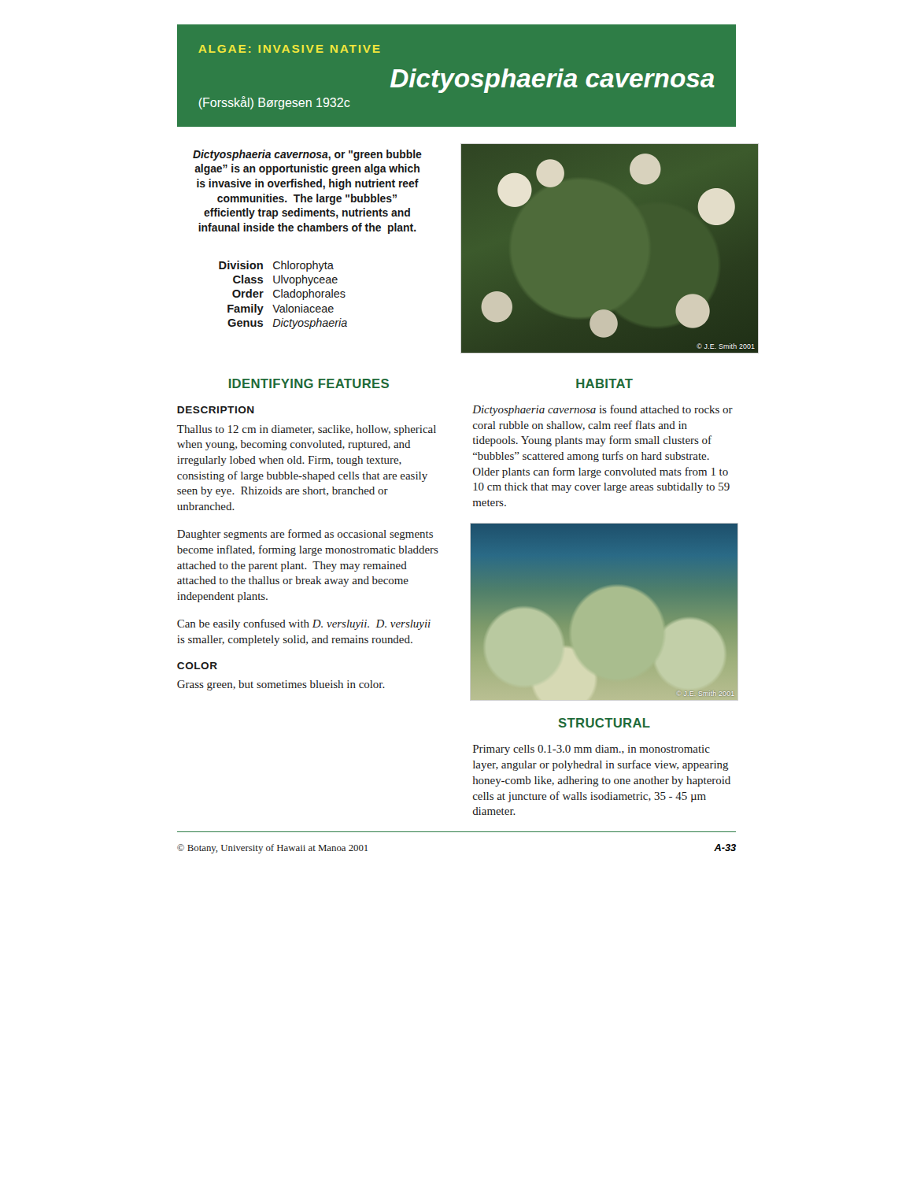Algae: Invasive Native
Dictyosphaeria cavernosa
(Forsskål) Børgesen 1932c
Dictyosphaeria cavernosa, or "green bubble algae” is an opportunistic green alga which is invasive in overfished, high nutrient reef communities. The large "bubbles” efficiently trap sediments, nutrients and infaunal inside the chambers of the plant.
| Division | Chlorophyta |
| Class | Ulvophyceae |
| Order | Cladophorales |
| Family | Valoniaceae |
| Genus | Dictyosphaeria |
© J.E. Smith 2001
Identifying Features
Description
Thallus to 12 cm in diameter, saclike, hollow, spherical when young, becoming convoluted, ruptured, and irregularly lobed when old. Firm, tough texture, consisting of large bubble-shaped cells that are easily seen by eye. Rhizoids are short, branched or unbranched.
Daughter segments are formed as occasional segments become inflated, forming large monostromatic bladders attached to the parent plant. They may remained attached to the thallus or break away and become independent plants.
Can be easily confused with D. versluyii. D. versluyii is smaller, completely solid, and remains rounded.
Color
Grass green, but sometimes blueish in color.
Habitat
Dictyosphaeria cavernosa is found attached to rocks or coral rubble on shallow, calm reef flats and in tidepools. Young plants may form small clusters of “bubbles” scattered among turfs on hard substrate. Older plants can form large convoluted mats from 1 to 10 cm thick that may cover large areas subtidally to 59 meters.
© J.E. Smith 2001
Structural
Primary cells 0.1-3.0 mm diam., in monostromatic layer, angular or polyhedral in surface view, appearing honey-comb like, adhering to one another by hapteroid cells at juncture of walls isodiametric, 35 - 45 µm diameter.
© Botany, University of Hawaii at Manoa 2001 A-33